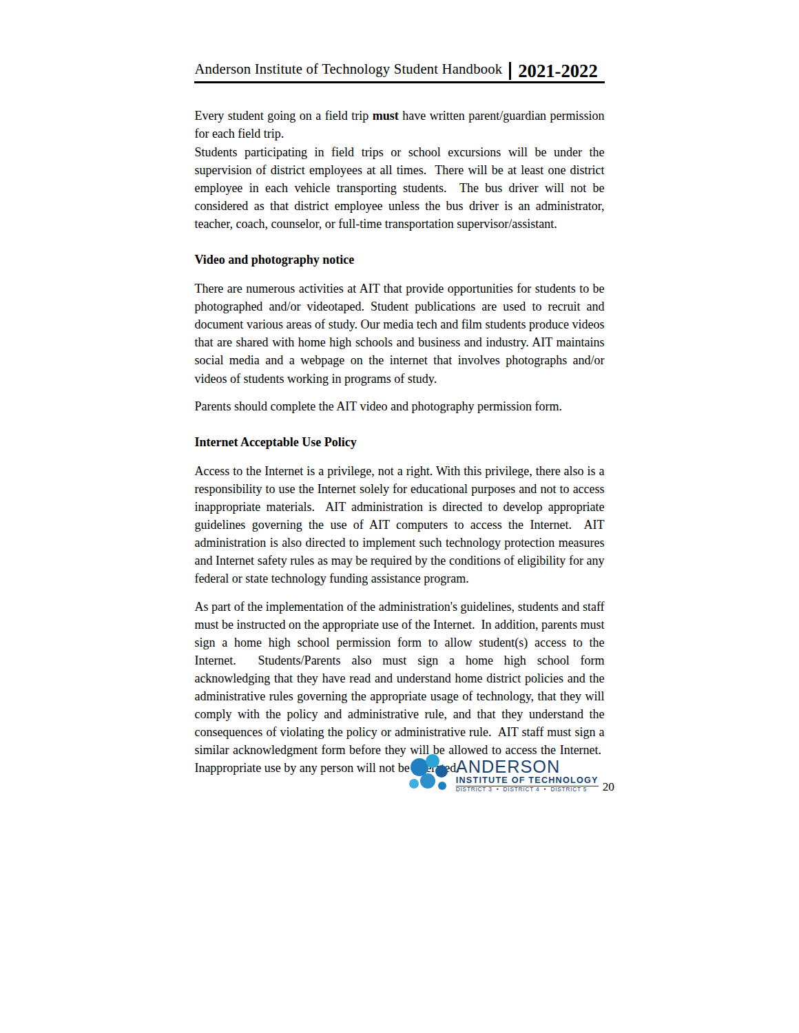Anderson Institute of Technology Student Handbook
2021-2022
Every student going on a field trip must have written parent/guardian permission for each field trip.
Students participating in field trips or school excursions will be under the supervision of district employees at all times. There will be at least one district employee in each vehicle transporting students. The bus driver will not be considered as that district employee unless the bus driver is an administrator, teacher, coach, counselor, or full-time transportation supervisor/assistant.
Video and photography notice
There are numerous activities at AIT that provide opportunities for students to be photographed and/or videotaped. Student publications are used to recruit and document various areas of study. Our media tech and film students produce videos that are shared with home high schools and business and industry. AIT maintains social media and a webpage on the internet that involves photographs and/or videos of students working in programs of study.
Parents should complete the AIT video and photography permission form.
Internet Acceptable Use Policy
Access to the Internet is a privilege, not a right. With this privilege, there also is a responsibility to use the Internet solely for educational purposes and not to access inappropriate materials. AIT administration is directed to develop appropriate guidelines governing the use of AIT computers to access the Internet. AIT administration is also directed to implement such technology protection measures and Internet safety rules as may be required by the conditions of eligibility for any federal or state technology funding assistance program.
As part of the implementation of the administration's guidelines, students and staff must be instructed on the appropriate use of the Internet. In addition, parents must sign a home high school permission form to allow student(s) access to the Internet. Students/Parents also must sign a home high school form acknowledging that they have read and understand home district policies and the administrative rules governing the appropriate usage of technology, that they will comply with the policy and administrative rule, and that they understand the consequences of violating the policy or administrative rule. AIT staff must sign a similar acknowledgment form before they will be allowed to access the Internet. Inappropriate use by any person will not be tolerated.
ANDERSON
INSTITUTE OF TECHNOLOGY
DISTRICT 3 • DISTRICT 4 • DISTRICT 5
20